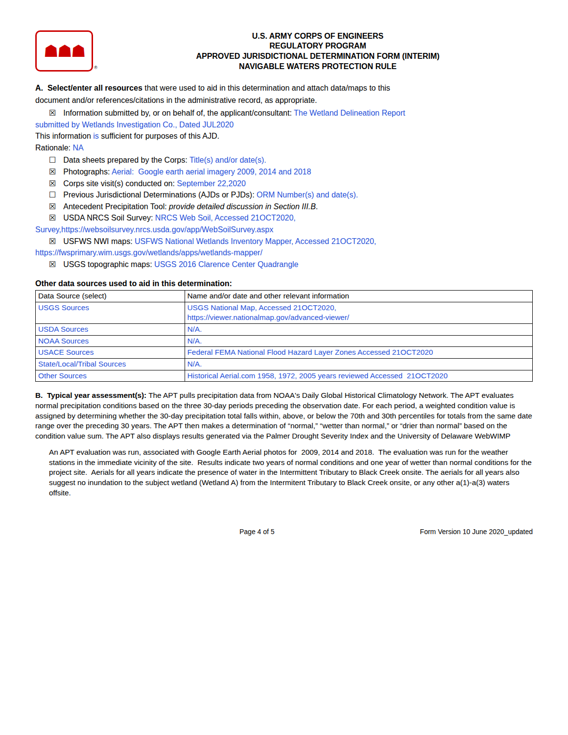☗☗☗ ®
U.S. ARMY CORPS OF ENGINEERS
REGULATORY PROGRAM
APPROVED JURISDICTIONAL DETERMINATION FORM (INTERIM)
NAVIGABLE WATERS PROTECTION RULE
A. Select/enter all resources that were used to aid in this determination and attach data/maps to this
document and/or references/citations in the administrative record, as appropriate.
☒ Information submitted by, or on behalf of, the applicant/consultant: The Wetland Delineation Report
submitted by Wetlands Investigation Co., Dated JUL2020
This information is sufficient for purposes of this AJD.
Rationale: NA
☐ Data sheets prepared by the Corps: Title(s) and/or date(s).
☒ Photographs: Aerial: Google earth aerial imagery 2009, 2014 and 2018
☒ Corps site visit(s) conducted on: September 22,2020
☐ Previous Jurisdictional Determinations (AJDs or PJDs): ORM Number(s) and date(s).
☒ Antecedent Precipitation Tool: provide detailed discussion in Section III.B.
☒ USDA NRCS Soil Survey: NRCS Web Soil, Accessed 21OCT2020,
Survey,https://websoilsurvey.nrcs.usda.gov/app/WebSoilSurvey.aspx
☒ USFWS NWI maps: USFWS National Wetlands Inventory Mapper, Accessed 21OCT2020,
https://fwsprimary.wim.usgs.gov/wetlands/apps/wetlands-mapper/
☒ USGS topographic maps: USGS 2016 Clarence Center Quadrangle
Other data sources used to aid in this determination:
| Data Source (select) | Name and/or date and other relevant information |
| --- | --- |
| USGS Sources | USGS National Map, Accessed 21OCT2020, https://viewer.nationalmap.gov/advanced-viewer/ |
| USDA Sources | N/A. |
| NOAA Sources | N/A. |
| USACE Sources | Federal FEMA National Flood Hazard Layer Zones Accessed 21OCT2020 |
| State/Local/Tribal Sources | N/A. |
| Other Sources | Historical Aerial.com 1958, 1972, 2005 years reviewed Accessed 21OCT2020 |
B. Typical year assessment(s): The APT pulls precipitation data from NOAA's Daily Global Historical Climatology Network. The APT evaluates normal precipitation conditions based on the three 30-day periods preceding the observation date. For each period, a weighted condition value is assigned by determining whether the 30-day precipitation total falls within, above, or below the 70th and 30th percentiles for totals from the same date range over the preceding 30 years. The APT then makes a determination of “normal,” “wetter than normal,” or “drier than normal” based on the condition value sum. The APT also displays results generated via the Palmer Drought Severity Index and the University of Delaware WebWIMP
An APT evaluation was run, associated with Google Earth Aerial photos for 2009, 2014 and 2018. The evaluation was run for the weather stations in the immediate vicinity of the site. Results indicate two years of normal conditions and one year of wetter than normal conditions for the project site. Aerials for all years indicate the presence of water in the Intermittent Tributary to Black Creek onsite. The aerials for all years also suggest no inundation to the subject wetland (Wetland A) from the Intermitent Tributary to Black Creek onsite, or any other a(1)-a(3) waters offsite.
Page 4 of 5
Form Version 10 June 2020_updated